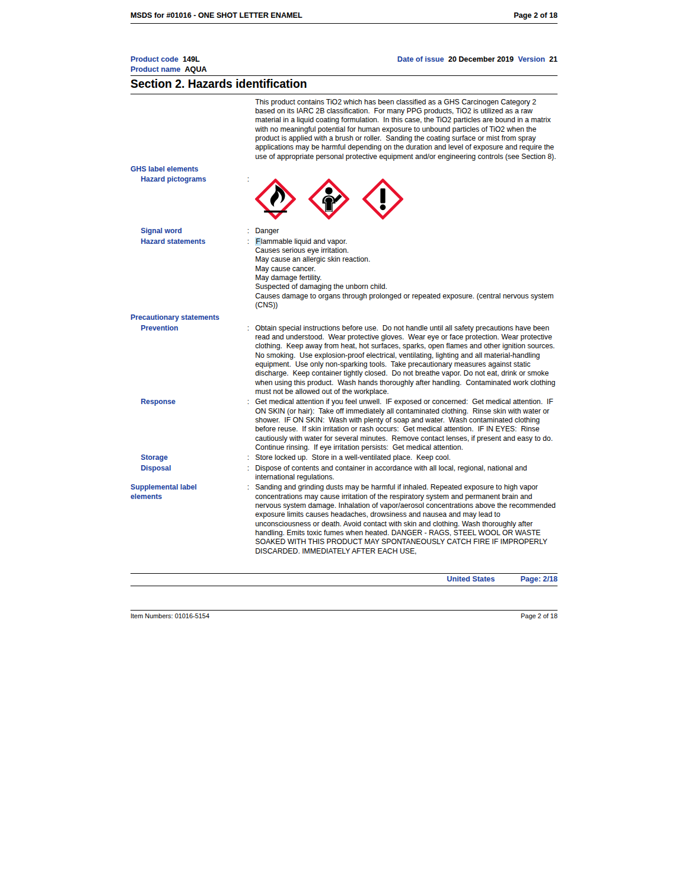MSDS for #01016 - ONE SHOT LETTER ENAMEL
Page 2 of 18
Product code 149L
Date of issue 20 December 2019 Version 21
Product name AQUA
Section 2. Hazards identification
| | | This product contains TiO2 which has been classified as a GHS Carcinogen Category 2 based on its IARC 2B classification. For many PPG products, TiO2 is utilized as a raw material in a liquid coating formulation. In this case, the TiO2 particles are bound in a matrix with no meaningful potential for human exposure to unbound particles of TiO2 when the product is applied with a brush or roller. Sanding the coating surface or mist from spray applications may be harmful depending on the duration and level of exposure and require the use of appropriate personal protective equipment and/or engineering controls (see Section 8). |
| GHS label elements | | |
| Hazard pictograms | : | |
| Signal word | : | Danger |
| Hazard statements | : | F lammable liquid and vapor. Causes serious eye irritation. May cause an allergic skin reaction. May cause cancer. May damage fertility. Suspected of damaging the unborn child. Causes damage to organs through prolonged or repeated exposure. (central nervous system (CNS)) |
| Precautionary statements | | |
| Prevention | : | Obtain special instructions before use. Do not handle until all safety precautions have been read and understood. Wear protective gloves. Wear eye or face protection. Wear protective clothing. Keep away from heat, hot surfaces, sparks, open flames and other ignition sources. No smoking. Use explosion-proof electrical, ventilating, lighting and all material-handling equipment. Use only non-sparking tools. Take precautionary measures against static discharge. Keep container tightly closed. Do not breathe vapor. Do not eat, drink or smoke when using this product. Wash hands thoroughly after handling. Contaminated work clothing must not be allowed out of the workplace. |
| Response | : | Get medical attention if you feel unwell. IF exposed or concerned: Get medical attention. IF ON SKIN (or hair): Take off immediately all contaminated clothing. Rinse skin with water or shower. IF ON SKIN: Wash with plenty of soap and water. Wash contaminated clothing before reuse. If skin irritation or rash occurs: Get medical attention. IF IN EYES: Rinse cautiously with water for several minutes. Remove contact lenses, if present and easy to do. Continue rinsing. If eye irritation persists: Get medical attention. |
| Storage | : | Store locked up. Store in a well-ventilated place. Keep cool. |
| Disposal | : | Dispose of contents and container in accordance with all local, regional, national and international regulations. |
| Supplemental label elements | : | Sanding and grinding dusts may be harmful if inhaled. Repeated exposure to high vapor concentrations may cause irritation of the respiratory system and permanent brain and nervous system damage. Inhalation of vapor/aerosol concentrations above the recommended exposure limits causes headaches, drowsiness and nausea and may lead to unconsciousness or death. Avoid contact with skin and clothing. Wash thoroughly after handling. Emits toxic fumes when heated. DANGER - RAGS, STEEL WOOL OR WASTE SOAKED WITH THIS PRODUCT MAY SPONTANEOUSLY CATCH FIRE IF IMPROPERLY DISCARDED. IMMEDIATELY AFTER EACH USE, |
United States
Page: 2/18
Item Numbers: 01016-5154
Page 2 of 18